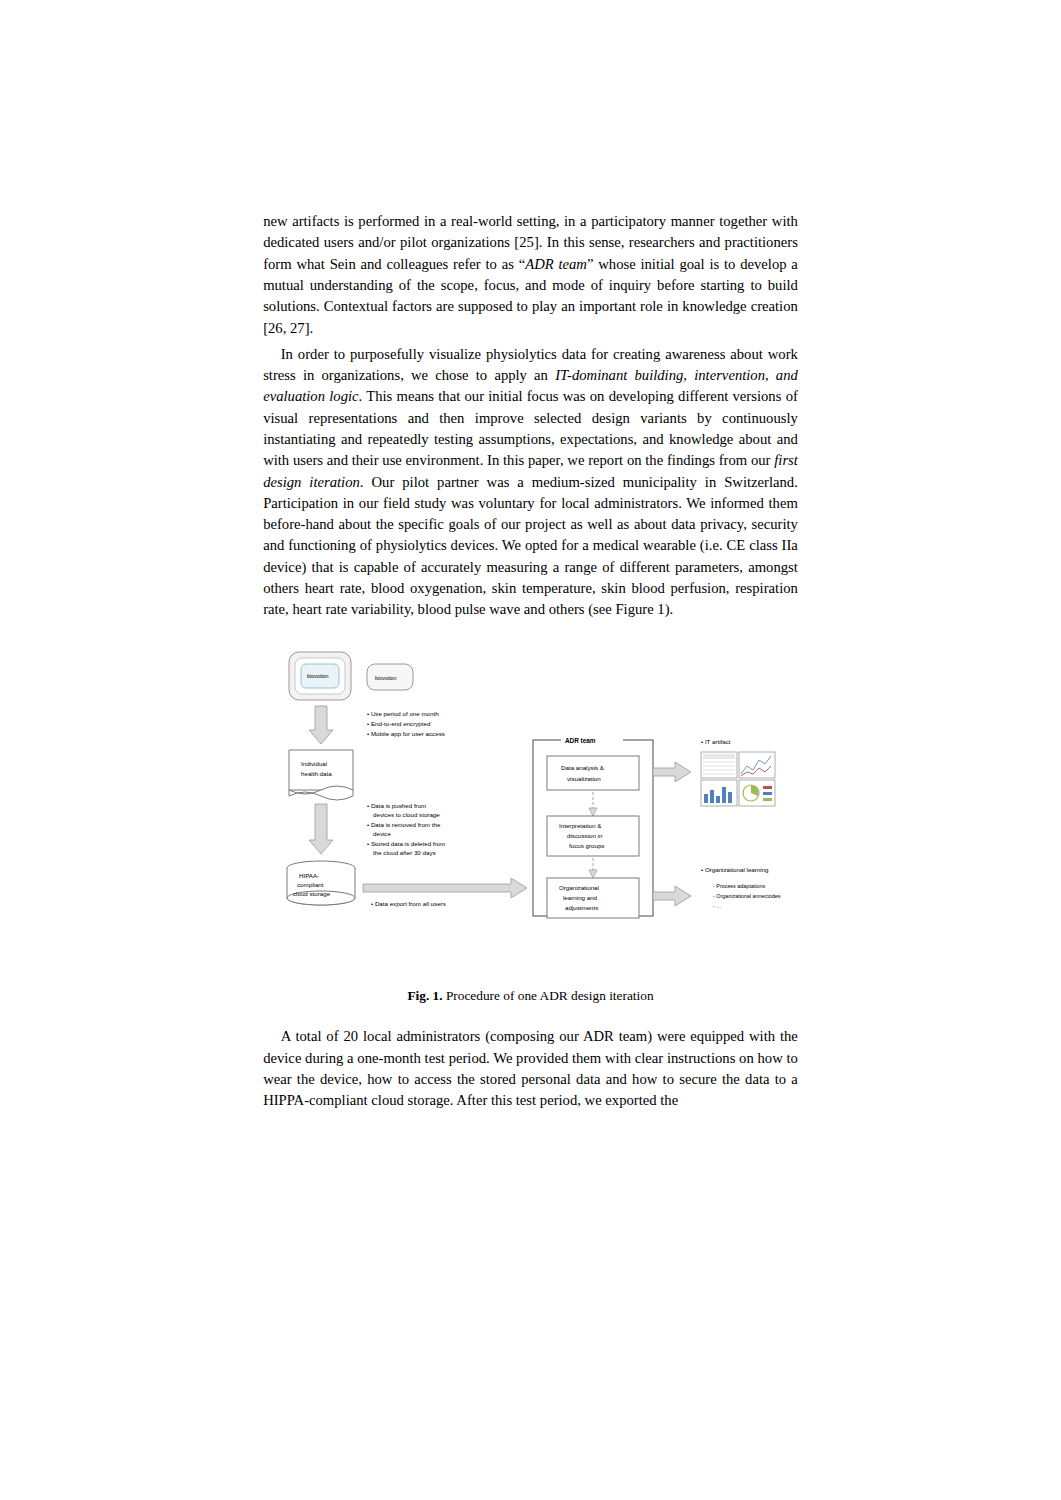new artifacts is performed in a real-world setting, in a participatory manner together with dedicated users and/or pilot organizations [25]. In this sense, researchers and practitioners form what Sein and colleagues refer to as “ADR team” whose initial goal is to develop a mutual understanding of the scope, focus, and mode of inquiry before starting to build solutions. Contextual factors are supposed to play an important role in knowledge creation [26, 27].
In order to purposefully visualize physiolytics data for creating awareness about work stress in organizations, we chose to apply an IT-dominant building, intervention, and evaluation logic. This means that our initial focus was on developing different versions of visual representations and then improve selected design variants by continuously instantiating and repeatedly testing assumptions, expectations, and knowledge about and with users and their use environment. In this paper, we report on the findings from our first design iteration. Our pilot partner was a medium-sized municipality in Switzerland. Participation in our field study was voluntary for local administrators. We informed them before-hand about the specific goals of our project as well as about data privacy, security and functioning of physiolytics devices. We opted for a medical wearable (i.e. CE class IIa device) that is capable of accurately measuring a range of different parameters, amongst others heart rate, blood oxygenation, skin temperature, skin blood perfusion, respiration rate, heart rate variability, blood pulse wave and others (see Figure 1).
biovotion biovotion • Use period of one month • End-to-end encrypted • Mobile app for user access Individual health data • Data is pushed from devices to cloud storage • Data is removed from the device • Stored data is deleted from the cloud after 30 days HIPAA- compliant cloud storage • Data export from all users ADR team Data analysis & visualization Interpretation & discussion in focus groups Organizational learning and adjustments • IT artifact • Organizational learning - Process adaptations - Organizational annectodes - …
Fig. 1. Procedure of one ADR design iteration
A total of 20 local administrators (composing our ADR team) were equipped with the device during a one-month test period. We provided them with clear instructions on how to wear the device, how to access the stored personal data and how to secure the data to a HIPPA-compliant cloud storage. After this test period, we exported the